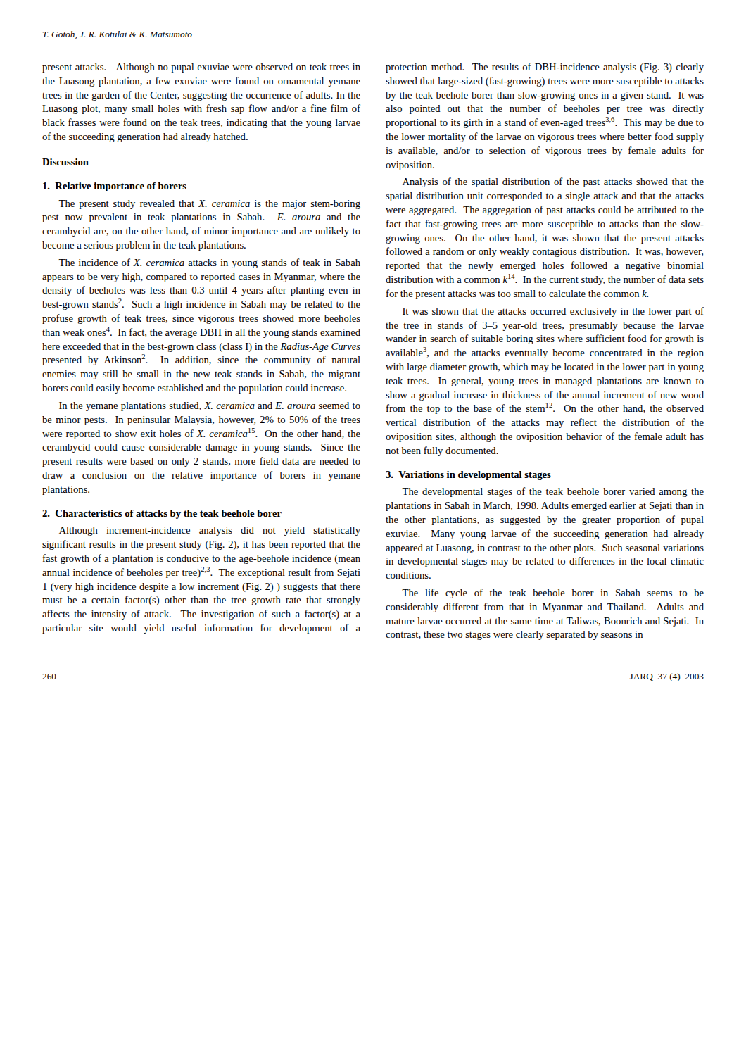T. Gotoh, J. R. Kotulai & K. Matsumoto
present attacks. Although no pupal exuviae were observed on teak trees in the Luasong plantation, a few exuviae were found on ornamental yemane trees in the garden of the Center, suggesting the occurrence of adults. In the Luasong plot, many small holes with fresh sap flow and/or a fine film of black frasses were found on the teak trees, indicating that the young larvae of the succeeding generation had already hatched.
Discussion
1. Relative importance of borers
The present study revealed that X. ceramica is the major stem-boring pest now prevalent in teak plantations in Sabah. E. aroura and the cerambycid are, on the other hand, of minor importance and are unlikely to become a serious problem in the teak plantations.
The incidence of X. ceramica attacks in young stands of teak in Sabah appears to be very high, compared to reported cases in Myanmar, where the density of beeholes was less than 0.3 until 4 years after planting even in best-grown stands2. Such a high incidence in Sabah may be related to the profuse growth of teak trees, since vigorous trees showed more beeholes than weak ones4. In fact, the average DBH in all the young stands examined here exceeded that in the best-grown class (class I) in the Radius-Age Curves presented by Atkinson2. In addition, since the community of natural enemies may still be small in the new teak stands in Sabah, the migrant borers could easily become established and the population could increase.
In the yemane plantations studied, X. ceramica and E. aroura seemed to be minor pests. In peninsular Malaysia, however, 2% to 50% of the trees were reported to show exit holes of X. ceramica15. On the other hand, the cerambycid could cause considerable damage in young stands. Since the present results were based on only 2 stands, more field data are needed to draw a conclusion on the relative importance of borers in yemane plantations.
2. Characteristics of attacks by the teak beehole borer
Although increment-incidence analysis did not yield statistically significant results in the present study (Fig. 2), it has been reported that the fast growth of a plantation is conducive to the age-beehole incidence (mean annual incidence of beeholes per tree)2,3. The exceptional result from Sejati 1 (very high incidence despite a low increment (Fig. 2) ) suggests that there must be a certain factor(s) other than the tree growth rate that strongly affects the intensity of attack. The investigation of such a factor(s) at a particular site would yield useful information for development of a protection method. The results of DBH-incidence analysis (Fig. 3) clearly showed that large-sized (fast-growing) trees were more susceptible to attacks by the teak beehole borer than slow-growing ones in a given stand. It was also pointed out that the number of beeholes per tree was directly proportional to its girth in a stand of even-aged trees3,6. This may be due to the lower mortality of the larvae on vigorous trees where better food supply is available, and/or to selection of vigorous trees by female adults for oviposition.
Analysis of the spatial distribution of the past attacks showed that the spatial distribution unit corresponded to a single attack and that the attacks were aggregated. The aggregation of past attacks could be attributed to the fact that fast-growing trees are more susceptible to attacks than the slow-growing ones. On the other hand, it was shown that the present attacks followed a random or only weakly contagious distribution. It was, however, reported that the newly emerged holes followed a negative binomial distribution with a common k14. In the current study, the number of data sets for the present attacks was too small to calculate the common k.
It was shown that the attacks occurred exclusively in the lower part of the tree in stands of 3–5 year-old trees, presumably because the larvae wander in search of suitable boring sites where sufficient food for growth is available3, and the attacks eventually become concentrated in the region with large diameter growth, which may be located in the lower part in young teak trees. In general, young trees in managed plantations are known to show a gradual increase in thickness of the annual increment of new wood from the top to the base of the stem12. On the other hand, the observed vertical distribution of the attacks may reflect the distribution of the oviposition sites, although the oviposition behavior of the female adult has not been fully documented.
3. Variations in developmental stages
The developmental stages of the teak beehole borer varied among the plantations in Sabah in March, 1998. Adults emerged earlier at Sejati than in the other plantations, as suggested by the greater proportion of pupal exuviae. Many young larvae of the succeeding generation had already appeared at Luasong, in contrast to the other plots. Such seasonal variations in developmental stages may be related to differences in the local climatic conditions.
The life cycle of the teak beehole borer in Sabah seems to be considerably different from that in Myanmar and Thailand. Adults and mature larvae occurred at the same time at Taliwas, Boonrich and Sejati. In contrast, these two stages were clearly separated by seasons in
260 JARQ 37 (4) 2003